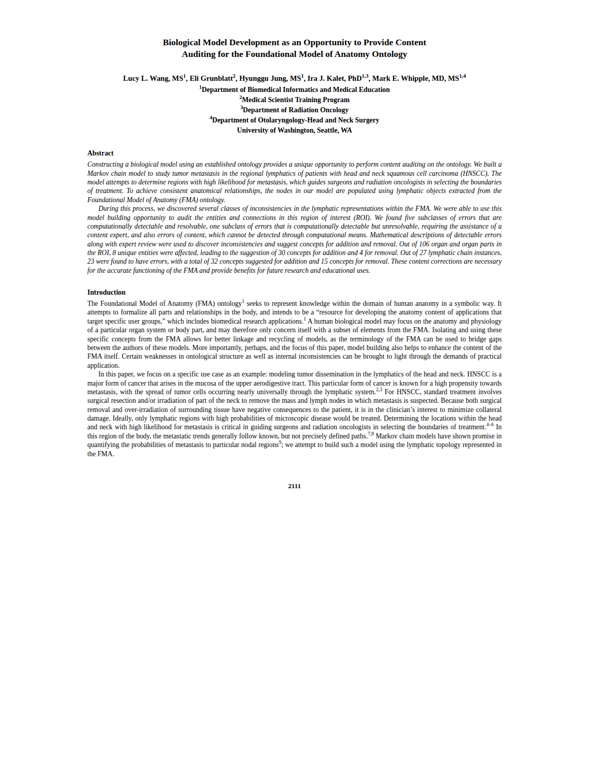Biological Model Development as an Opportunity to Provide Content
Auditing for the Foundational Model of Anatomy Ontology
Lucy L. Wang, MS1, Eli Grunblatt2, Hyunggu Jung, MS1, Ira J. Kalet, PhD1,3, Mark E. Whipple, MD, MS1,4
1Department of Biomedical Informatics and Medical Education
2Medical Scientist Training Program
3Department of Radiation Oncology
4Department of Otolaryngology-Head and Neck Surgery
University of Washington, Seattle, WA
Abstract
Constructing a biological model using an established ontology provides a unique opportunity to perform content auditing on the ontology. We built a Markov chain model to study tumor metastasis in the regional lymphatics of patients with head and neck squamous cell carcinoma (HNSCC). The model attempts to determine regions with high likelihood for metastasis, which guides surgeons and radiation oncologists in selecting the boundaries of treatment. To achieve consistent anatomical relationships, the nodes in our model are populated using lymphatic objects extracted from the Foundational Model of Anatomy (FMA) ontology.
During this process, we discovered several classes of inconsistencies in the lymphatic representations within the FMA. We were able to use this model building opportunity to audit the entities and connections in this region of interest (ROI). We found five subclasses of errors that are computationally detectable and resolvable, one subclass of errors that is computationally detectable but unresolvable, requiring the assistance of a content expert, and also errors of content, which cannot be detected through computational means. Mathematical descriptions of detectable errors along with expert review were used to discover inconsistencies and suggest concepts for addition and removal. Out of 106 organ and organ parts in the ROI, 8 unique entities were affected, leading to the suggestion of 30 concepts for addition and 4 for removal. Out of 27 lymphatic chain instances, 23 were found to have errors, with a total of 32 concepts suggested for addition and 15 concepts for removal. These content corrections are necessary for the accurate functioning of the FMA and provide benefits for future research and educational uses.
Introduction
The Foundational Model of Anatomy (FMA) ontology1 seeks to represent knowledge within the domain of human anatomy in a symbolic way. It attempts to formalize all parts and relationships in the body, and intends to be a “resource for developing the anatomy content of applications that target specific user groups,” which includes biomedical research applications.1 A human biological model may focus on the anatomy and physiology of a particular organ system or body part, and may therefore only concern itself with a subset of elements from the FMA. Isolating and using these specific concepts from the FMA allows for better linkage and recycling of models, as the terminology of the FMA can be used to bridge gaps between the authors of these models. More importantly, perhaps, and the focus of this paper, model building also helps to enhance the content of the FMA itself. Certain weaknesses in ontological structure as well as internal inconsistencies can be brought to light through the demands of practical application.
In this paper, we focus on a specific use case as an example: modeling tumor dissemination in the lymphatics of the head and neck. HNSCC is a major form of cancer that arises in the mucosa of the upper aerodigestive tract. This particular form of cancer is known for a high propensity towards metastasis, with the spread of tumor cells occurring nearly universally through the lymphatic system.2,3 For HNSCC, standard treatment involves surgical resection and/or irradiation of part of the neck to remove the mass and lymph nodes in which metastasis is suspected. Because both surgical removal and over-irradiation of surrounding tissue have negative consequences to the patient, it is in the clinician’s interest to minimize collateral damage. Ideally, only lymphatic regions with high probabilities of microscopic disease would be treated. Determining the locations within the head and neck with high likelihood for metastasis is critical in guiding surgeons and radiation oncologists in selecting the boundaries of treatment.4–6 In this region of the body, the metastatic trends generally follow known, but not precisely defined paths.7,8 Markov chain models have shown promise in quantifying the probabilities of metastasis to particular nodal regions9; we attempt to build such a model using the lymphatic topology represented in the FMA.
2111